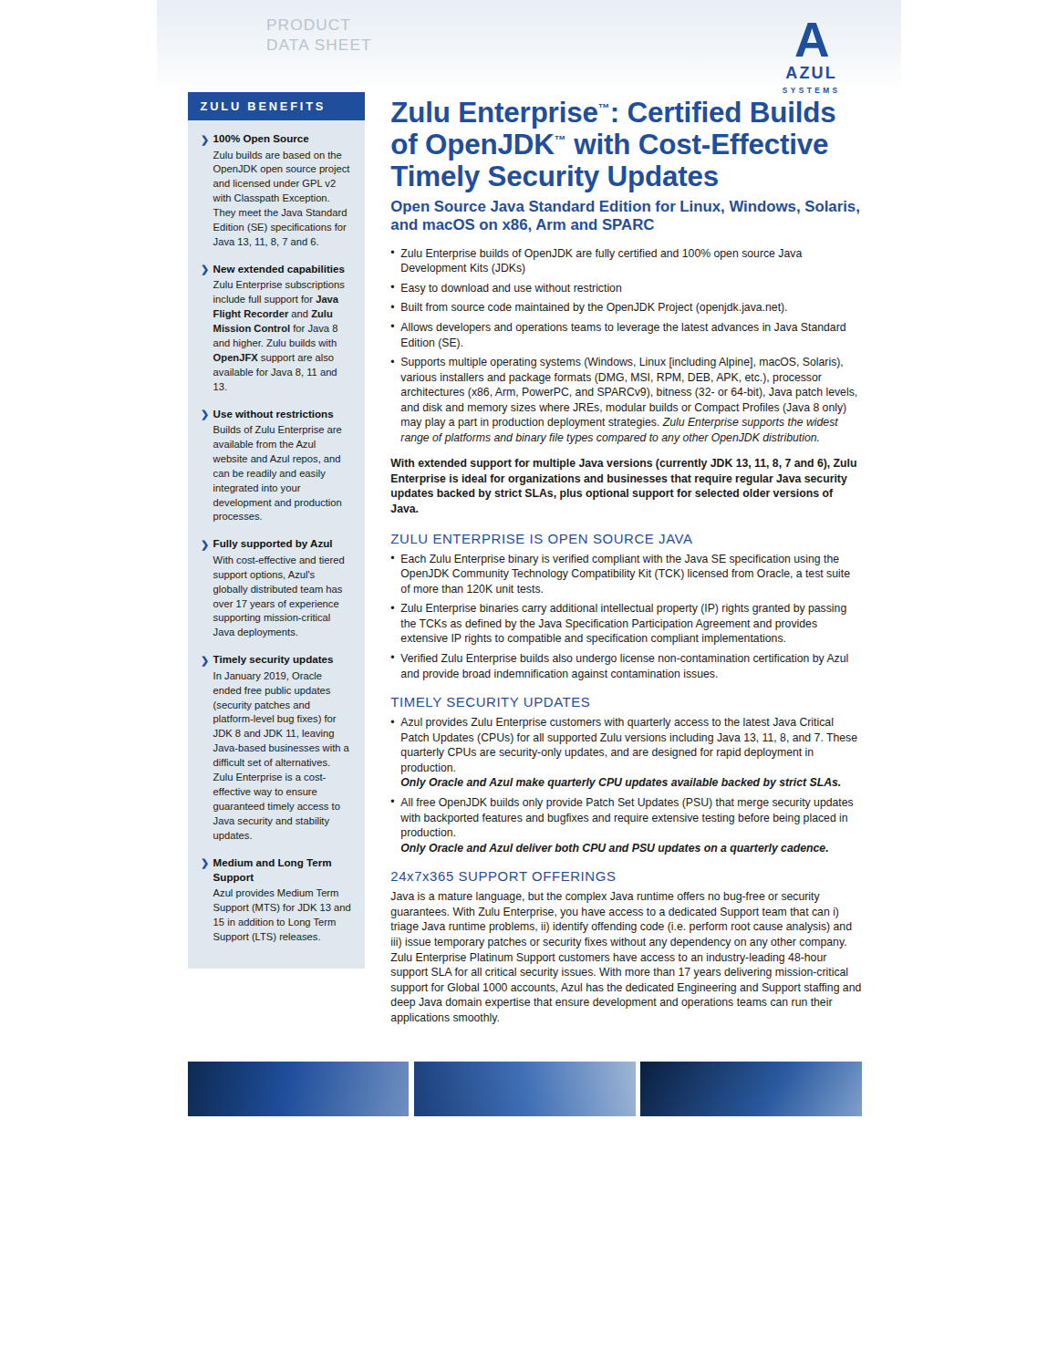PRODUCT
DATA SHEET
A
AZUL
SYSTEMS
ZULU BENEFITS
❯
100% Open Source
Zulu builds are based on the OpenJDK open source project and licensed under GPL v2 with Classpath Exception. They meet the Java Standard Edition (SE) specifications for Java 13, 11, 8, 7 and 6.
❯
New extended capabilities
Zulu Enterprise subscriptions include full support for Java Flight Recorder and Zulu Mission Control for Java 8 and higher. Zulu builds with OpenJFX support are also available for Java 8, 11 and 13.
❯
Use without restrictions
Builds of Zulu Enterprise are available from the Azul website and Azul repos, and can be readily and easily integrated into your development and production processes.
❯
Fully supported by Azul
With cost-effective and tiered support options, Azul's globally distributed team has over 17 years of experience supporting mission-critical Java deployments.
❯
Timely security updates
In January 2019, Oracle ended free public updates (security patches and platform-level bug fixes) for JDK 8 and JDK 11, leaving Java-based businesses with a difficult set of alternatives. Zulu Enterprise is a cost-effective way to ensure guaranteed timely access to Java security and stability updates.
❯
Medium and Long Term Support
Azul provides Medium Term Support (MTS) for JDK 13 and 15 in addition to Long Term Support (LTS) releases.
Zulu Enterprise™: Certified Builds of OpenJDK™ with Cost-Effective Timely Security Updates
Open Source Java Standard Edition for Linux, Windows, Solaris, and macOS on x86, Arm and SPARC
Zulu Enterprise builds of OpenJDK are fully certified and 100% open source Java Development Kits (JDKs)
Easy to download and use without restriction
Built from source code maintained by the OpenJDK Project (openjdk.java.net).
Allows developers and operations teams to leverage the latest advances in Java Standard Edition (SE).
Supports multiple operating systems (Windows, Linux [including Alpine], macOS, Solaris), various installers and package formats (DMG, MSI, RPM, DEB, APK, etc.), processor architectures (x86, Arm, PowerPC, and SPARCv9), bitness (32- or 64-bit), Java patch levels, and disk and memory sizes where JREs, modular builds or Compact Profiles (Java 8 only) may play a part in production deployment strategies. Zulu Enterprise supports the widest range of platforms and binary file types compared to any other OpenJDK distribution.
With extended support for multiple Java versions (currently JDK 13, 11, 8, 7 and 6), Zulu Enterprise is ideal for organizations and businesses that require regular Java security updates backed by strict SLAs, plus optional support for selected older versions of Java.
ZULU ENTERPRISE IS OPEN SOURCE JAVA
Each Zulu Enterprise binary is verified compliant with the Java SE specification using the OpenJDK Community Technology Compatibility Kit (TCK) licensed from Oracle, a test suite of more than 120K unit tests.
Zulu Enterprise binaries carry additional intellectual property (IP) rights granted by passing the TCKs as defined by the Java Specification Participation Agreement and provides extensive IP rights to compatible and specification compliant implementations.
Verified Zulu Enterprise builds also undergo license non-contamination certification by Azul and provide broad indemnification against contamination issues.
TIMELY SECURITY UPDATES
Azul provides Zulu Enterprise customers with quarterly access to the latest Java Critical Patch Updates (CPUs) for all supported Zulu versions including Java 13, 11, 8, and 7. These quarterly CPUs are security-only updates, and are designed for rapid deployment in production.
Only Oracle and Azul make quarterly CPU updates available backed by strict SLAs.
All free OpenJDK builds only provide Patch Set Updates (PSU) that merge security updates with backported features and bugfixes and require extensive testing before being placed in production.
Only Oracle and Azul deliver both CPU and PSU updates on a quarterly cadence.
24x7x365 SUPPORT OFFERINGS
Java is a mature language, but the complex Java runtime offers no bug-free or security guarantees. With Zulu Enterprise, you have access to a dedicated Support team that can i) triage Java runtime problems, ii) identify offending code (i.e. perform root cause analysis) and iii) issue temporary patches or security fixes without any dependency on any other company. Zulu Enterprise Platinum Support customers have access to an industry-leading 48-hour support SLA for all critical security issues. With more than 17 years delivering mission-critical support for Global 1000 accounts, Azul has the dedicated Engineering and Support staffing and deep Java domain expertise that ensure development and operations teams can run their applications smoothly.